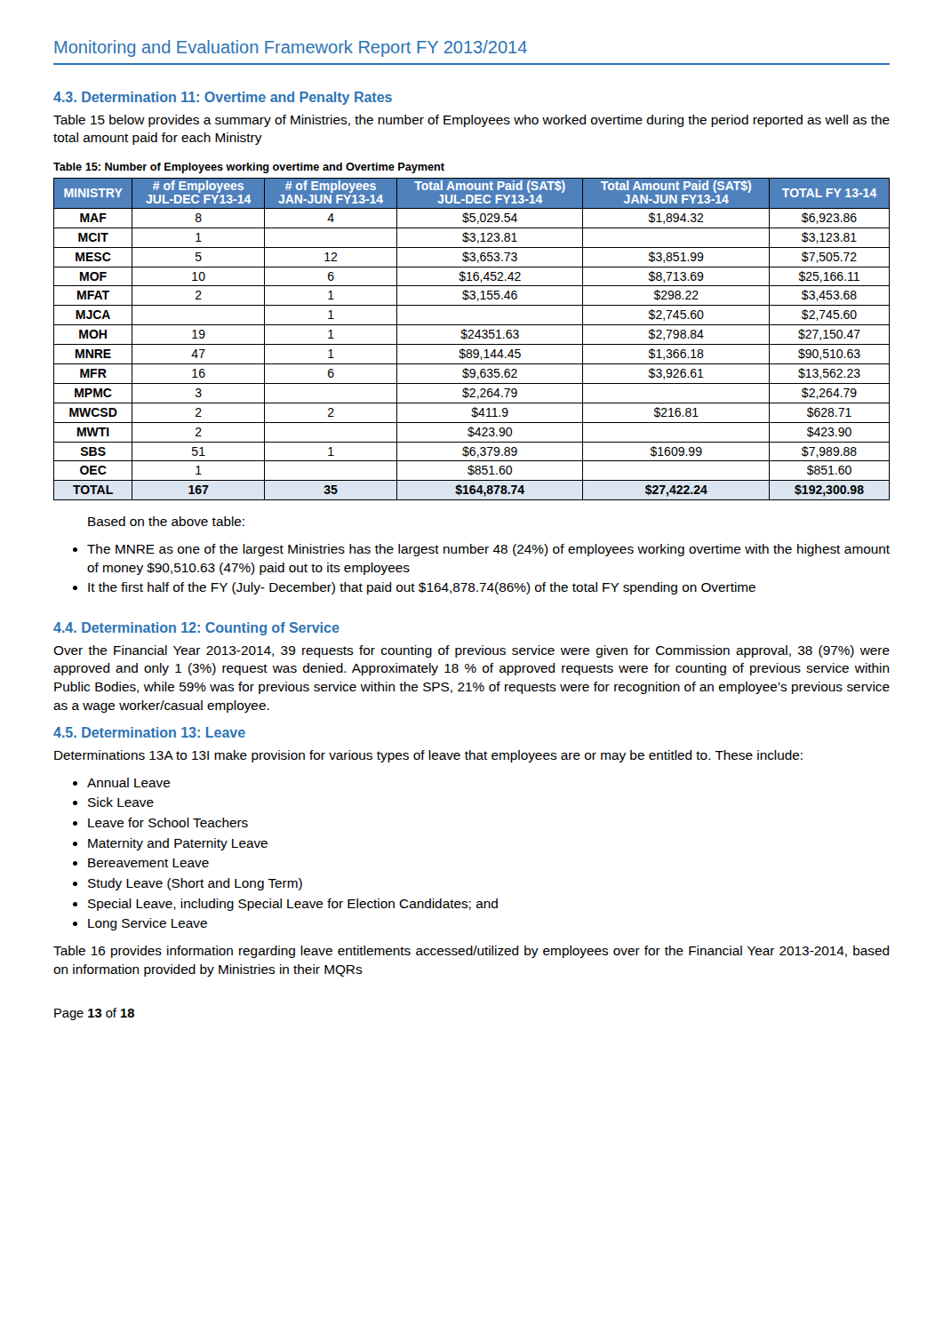Monitoring and Evaluation Framework Report FY 2013/2014
4.3. Determination 11: Overtime and Penalty Rates
Table 15 below provides a summary of Ministries, the number of Employees who worked overtime during the period reported as well as the total amount paid for each Ministry
Table 15: Number of Employees working overtime and Overtime Payment
| MINISTRY | # of Employees JUL-DEC FY13-14 | # of Employees JAN-JUN FY13-14 | Total Amount Paid (SAT$) JUL-DEC FY13-14 | Total Amount Paid (SAT$) JAN-JUN FY13-14 | TOTAL FY 13-14 |
| --- | --- | --- | --- | --- | --- |
| MAF | 8 | 4 | $5,029.54 | $1,894.32 | $6,923.86 |
| MCIT | 1 | | $3,123.81 | | $3,123.81 |
| MESC | 5 | 12 | $3,653.73 | $3,851.99 | $7,505.72 |
| MOF | 10 | 6 | $16,452.42 | $8,713.69 | $25,166.11 |
| MFAT | 2 | 1 | $3,155.46 | $298.22 | $3,453.68 |
| MJCA | | 1 | | $2,745.60 | $2,745.60 |
| MOH | 19 | 1 | $24351.63 | $2,798.84 | $27,150.47 |
| MNRE | 47 | 1 | $89,144.45 | $1,366.18 | $90,510.63 |
| MFR | 16 | 6 | $9,635.62 | $3,926.61 | $13,562.23 |
| MPMC | 3 | | $2,264.79 | | $2,264.79 |
| MWCSD | 2 | 2 | $411.9 | $216.81 | $628.71 |
| MWTI | 2 | | $423.90 | | $423.90 |
| SBS | 51 | 1 | $6,379.89 | $1609.99 | $7,989.88 |
| OEC | 1 | | $851.60 | | $851.60 |
| TOTAL | 167 | 35 | $164,878.74 | $27,422.24 | $192,300.98 |
Based on the above table:
The MNRE as one of the largest Ministries has the largest number 48 (24%) of employees working overtime with the highest amount of money $90,510.63 (47%) paid out to its employees
It the first half of the FY (July- December) that paid out $164,878.74(86%) of the total FY spending on Overtime
4.4. Determination 12: Counting of Service
Over the Financial Year 2013-2014, 39 requests for counting of previous service were given for Commission approval, 38 (97%) were approved and only 1 (3%) request was denied. Approximately 18 % of approved requests were for counting of previous service within Public Bodies, while 59% was for previous service within the SPS, 21% of requests were for recognition of an employee’s previous service as a wage worker/casual employee.
4.5. Determination 13: Leave
Determinations 13A to 13I make provision for various types of leave that employees are or may be entitled to. These include:
Annual Leave
Sick Leave
Leave for School Teachers
Maternity and Paternity Leave
Bereavement Leave
Study Leave (Short and Long Term)
Special Leave, including Special Leave for Election Candidates; and
Long Service Leave
Table 16 provides information regarding leave entitlements accessed/utilized by employees over for the Financial Year 2013-2014, based on information provided by Ministries in their MQRs
Page 13 of 18